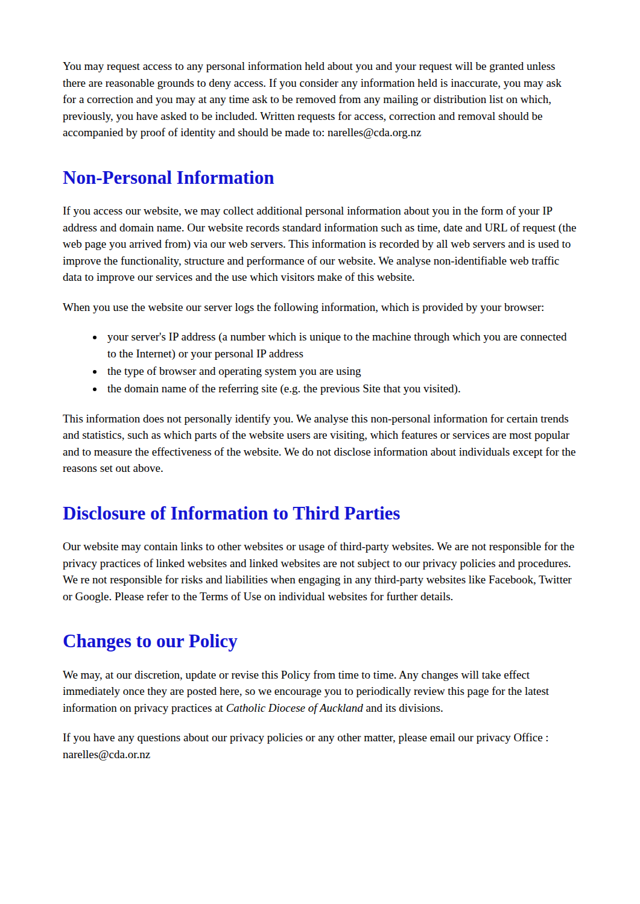You may request access to any personal information held about you and your request will be granted unless there are reasonable grounds to deny access. If you consider any information held is inaccurate, you may ask for a correction and you may at any time ask to be removed from any mailing or distribution list on which, previously, you have asked to be included. Written requests for access, correction and removal should be accompanied by proof of identity and should be made to: narelles@cda.org.nz
Non-Personal Information
If you access our website, we may collect additional personal information about you in the form of your IP address and domain name. Our website records standard information such as time, date and URL of request (the web page you arrived from) via our web servers. This information is recorded by all web servers and is used to improve the functionality, structure and performance of our website. We analyse non-identifiable web traffic data to improve our services and the use which visitors make of this website.
When you use the website our server logs the following information, which is provided by your browser:
your server's IP address (a number which is unique to the machine through which you are connected to the Internet) or your personal IP address
the type of browser and operating system you are using
the domain name of the referring site (e.g. the previous Site that you visited).
This information does not personally identify you. We analyse this non-personal information for certain trends and statistics, such as which parts of the website users are visiting, which features or services are most popular and to measure the effectiveness of the website. We do not disclose information about individuals except for the reasons set out above.
Disclosure of Information to Third Parties
Our website may contain links to other websites or usage of third-party websites. We are not responsible for the privacy practices of linked websites and linked websites are not subject to our privacy policies and procedures. We re not responsible for risks and liabilities when engaging in any third-party websites like Facebook, Twitter or Google. Please refer to the Terms of Use on individual websites for further details.
Changes to our Policy
We may, at our discretion, update or revise this Policy from time to time. Any changes will take effect immediately once they are posted here, so we encourage you to periodically review this page for the latest information on privacy practices at Catholic Diocese of Auckland and its divisions.
If you have any questions about our privacy policies or any other matter, please email our privacy Office : narelles@cda.or.nz